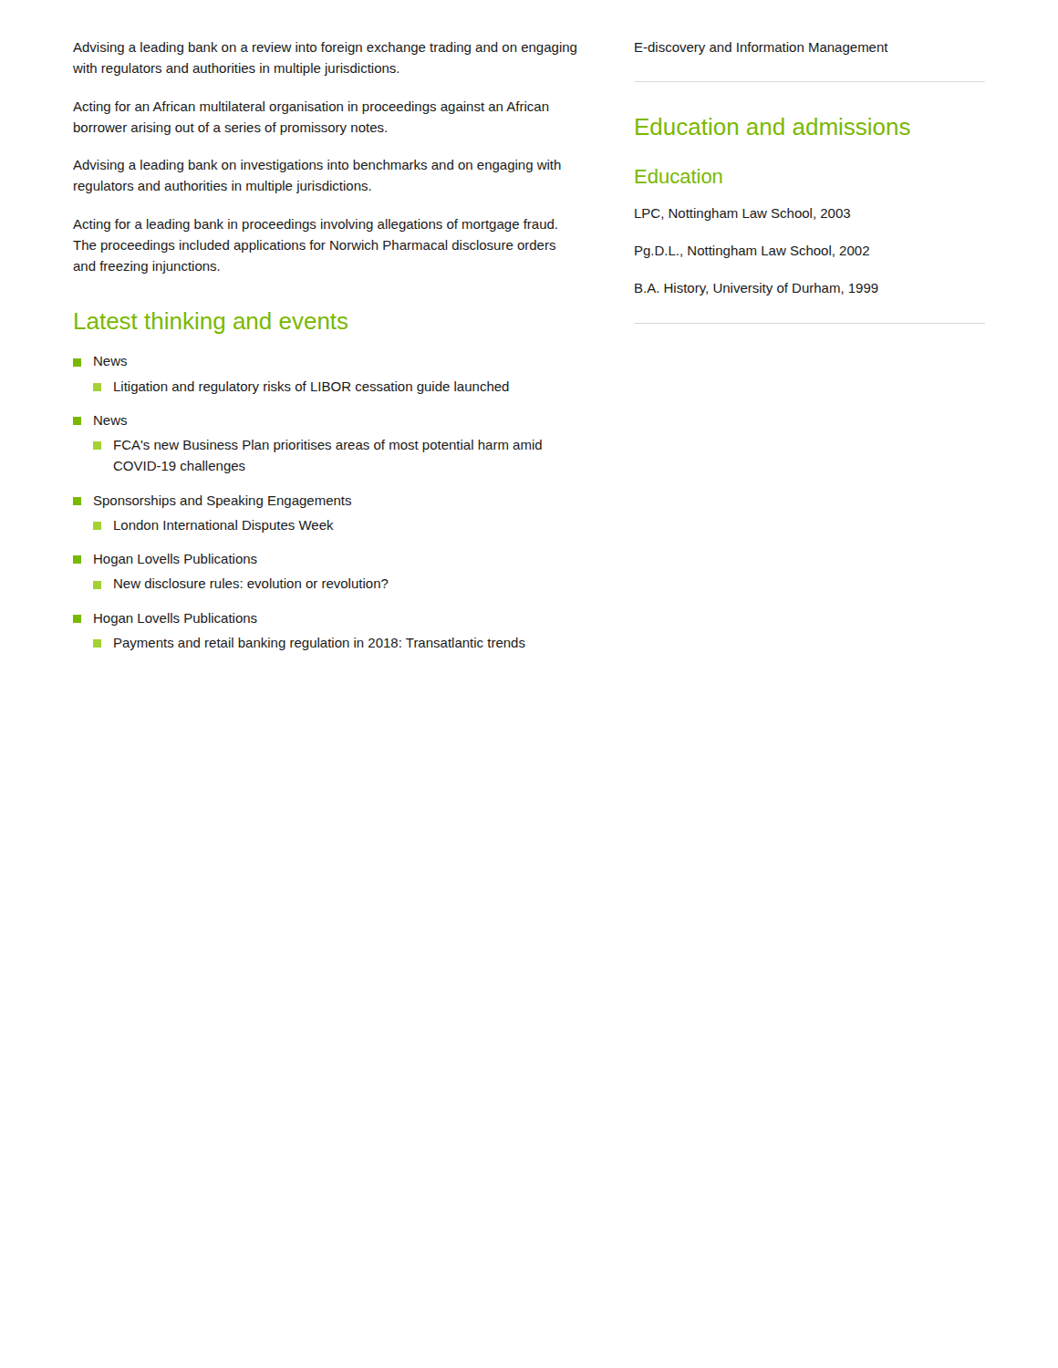Advising a leading bank on a review into foreign exchange trading and on engaging with regulators and authorities in multiple jurisdictions.
Acting for an African multilateral organisation in proceedings against an African borrower arising out of a series of promissory notes.
Advising a leading bank on investigations into benchmarks and on engaging with regulators and authorities in multiple jurisdictions.
Acting for a leading bank in proceedings involving allegations of mortgage fraud. The proceedings included applications for Norwich Pharmacal disclosure orders and freezing injunctions.
Latest thinking and events
News
Litigation and regulatory risks of LIBOR cessation guide launched
News
FCA's new Business Plan prioritises areas of most potential harm amid COVID-19 challenges
Sponsorships and Speaking Engagements
London International Disputes Week
Hogan Lovells Publications
New disclosure rules: evolution or revolution?
Hogan Lovells Publications
Payments and retail banking regulation in 2018: Transatlantic trends
E-discovery and Information Management
Education and admissions
Education
LPC, Nottingham Law School, 2003
Pg.D.L., Nottingham Law School, 2002
B.A. History, University of Durham, 1999